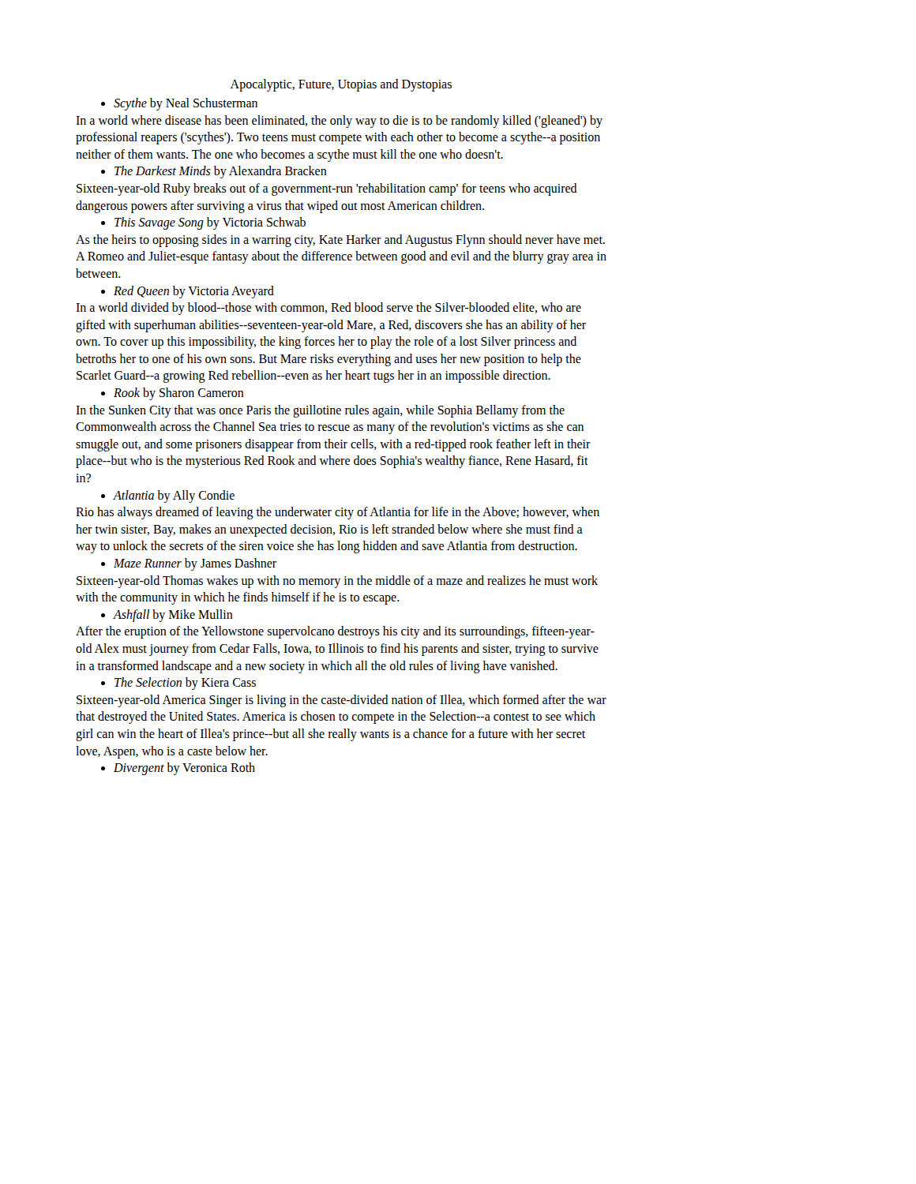Apocalyptic, Future, Utopias and Dystopias
Scythe by Neal Schusterman
In a world where disease has been eliminated, the only way to die is to be randomly killed ('gleaned') by professional reapers ('scythes'). Two teens must compete with each other to become a scythe--a position neither of them wants. The one who becomes a scythe must kill the one who doesn't.
The Darkest Minds by Alexandra Bracken
Sixteen-year-old Ruby breaks out of a government-run 'rehabilitation camp' for teens who acquired dangerous powers after surviving a virus that wiped out most American children.
This Savage Song by Victoria Schwab
As the heirs to opposing sides in a warring city, Kate Harker and Augustus Flynn should never have met. A Romeo and Juliet-esque fantasy about the difference between good and evil and the blurry gray area in between.
Red Queen by Victoria Aveyard
In a world divided by blood--those with common, Red blood serve the Silver-blooded elite, who are gifted with superhuman abilities--seventeen-year-old Mare, a Red, discovers she has an ability of her own. To cover up this impossibility, the king forces her to play the role of a lost Silver princess and betroths her to one of his own sons. But Mare risks everything and uses her new position to help the Scarlet Guard--a growing Red rebellion--even as her heart tugs her in an impossible direction.
Rook by Sharon Cameron
In the Sunken City that was once Paris the guillotine rules again, while Sophia Bellamy from the Commonwealth across the Channel Sea tries to rescue as many of the revolution's victims as she can smuggle out, and some prisoners disappear from their cells, with a red-tipped rook feather left in their place--but who is the mysterious Red Rook and where does Sophia's wealthy fiance, Rene Hasard, fit in?
Atlantia by Ally Condie
Rio has always dreamed of leaving the underwater city of Atlantia for life in the Above; however, when her twin sister, Bay, makes an unexpected decision, Rio is left stranded below where she must find a way to unlock the secrets of the siren voice she has long hidden and save Atlantia from destruction.
Maze Runner by James Dashner
Sixteen-year-old Thomas wakes up with no memory in the middle of a maze and realizes he must work with the community in which he finds himself if he is to escape.
Ashfall by Mike Mullin
After the eruption of the Yellowstone supervolcano destroys his city and its surroundings, fifteen-year-old Alex must journey from Cedar Falls, Iowa, to Illinois to find his parents and sister, trying to survive in a transformed landscape and a new society in which all the old rules of living have vanished.
The Selection by Kiera Cass
Sixteen-year-old America Singer is living in the caste-divided nation of Illea, which formed after the war that destroyed the United States. America is chosen to compete in the Selection--a contest to see which girl can win the heart of Illea's prince--but all she really wants is a chance for a future with her secret love, Aspen, who is a caste below her.
Divergent by Veronica Roth